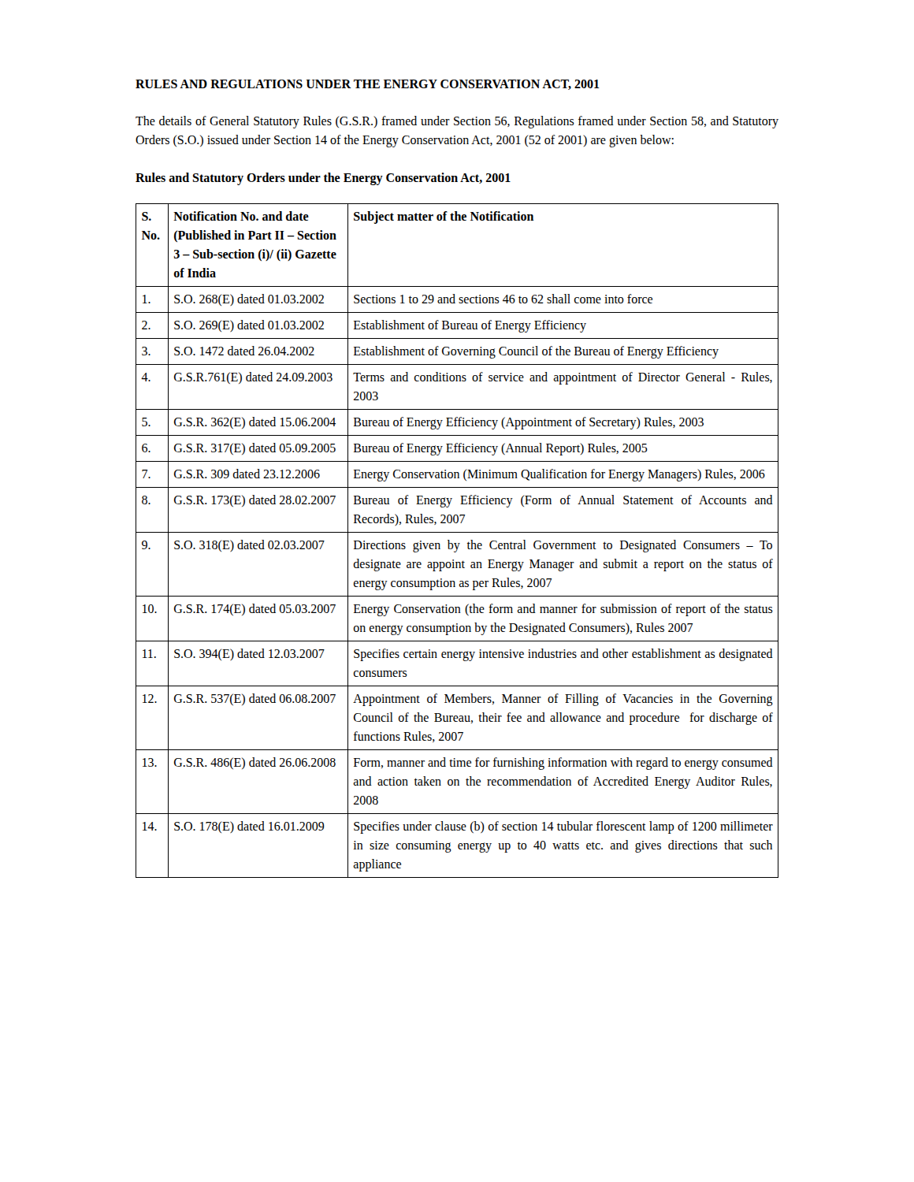RULES AND REGULATIONS UNDER THE ENERGY CONSERVATION ACT, 2001
The details of General Statutory Rules (G.S.R.) framed under Section 56, Regulations framed under Section 58, and Statutory Orders (S.O.) issued under Section 14 of the Energy Conservation Act, 2001 (52 of 2001) are given below:
Rules and Statutory Orders under the Energy Conservation Act, 2001
| S. No. | Notification No. and date (Published in Part II – Section 3 – Sub-section (i)/ (ii) Gazette of India | Subject matter of the Notification |
| --- | --- | --- |
| 1. | S.O. 268(E) dated 01.03.2002 | Sections 1 to 29 and sections 46 to 62 shall come into force |
| 2. | S.O. 269(E) dated 01.03.2002 | Establishment of Bureau of Energy Efficiency |
| 3. | S.O. 1472 dated 26.04.2002 | Establishment of Governing Council of the Bureau of Energy Efficiency |
| 4. | G.S.R.761(E) dated 24.09.2003 | Terms and conditions of service and appointment of Director General - Rules, 2003 |
| 5. | G.S.R. 362(E) dated 15.06.2004 | Bureau of Energy Efficiency (Appointment of Secretary) Rules, 2003 |
| 6. | G.S.R. 317(E) dated 05.09.2005 | Bureau of Energy Efficiency (Annual Report) Rules, 2005 |
| 7. | G.S.R. 309 dated 23.12.2006 | Energy Conservation (Minimum Qualification for Energy Managers) Rules, 2006 |
| 8. | G.S.R. 173(E) dated 28.02.2007 | Bureau of Energy Efficiency (Form of Annual Statement of Accounts and Records), Rules, 2007 |
| 9. | S.O. 318(E) dated 02.03.2007 | Directions given by the Central Government to Designated Consumers – To designate are appoint an Energy Manager and submit a report on the status of energy consumption as per Rules, 2007 |
| 10. | G.S.R. 174(E) dated 05.03.2007 | Energy Conservation (the form and manner for submission of report of the status on energy consumption by the Designated Consumers), Rules 2007 |
| 11. | S.O. 394(E) dated 12.03.2007 | Specifies certain energy intensive industries and other establishment as designated consumers |
| 12. | G.S.R. 537(E) dated 06.08.2007 | Appointment of Members, Manner of Filling of Vacancies in the Governing Council of the Bureau, their fee and allowance and procedure for discharge of functions Rules, 2007 |
| 13. | G.S.R. 486(E) dated 26.06.2008 | Form, manner and time for furnishing information with regard to energy consumed and action taken on the recommendation of Accredited Energy Auditor Rules, 2008 |
| 14. | S.O. 178(E) dated 16.01.2009 | Specifies under clause (b) of section 14 tubular florescent lamp of 1200 millimeter in size consuming energy up to 40 watts etc. and gives directions that such appliance |